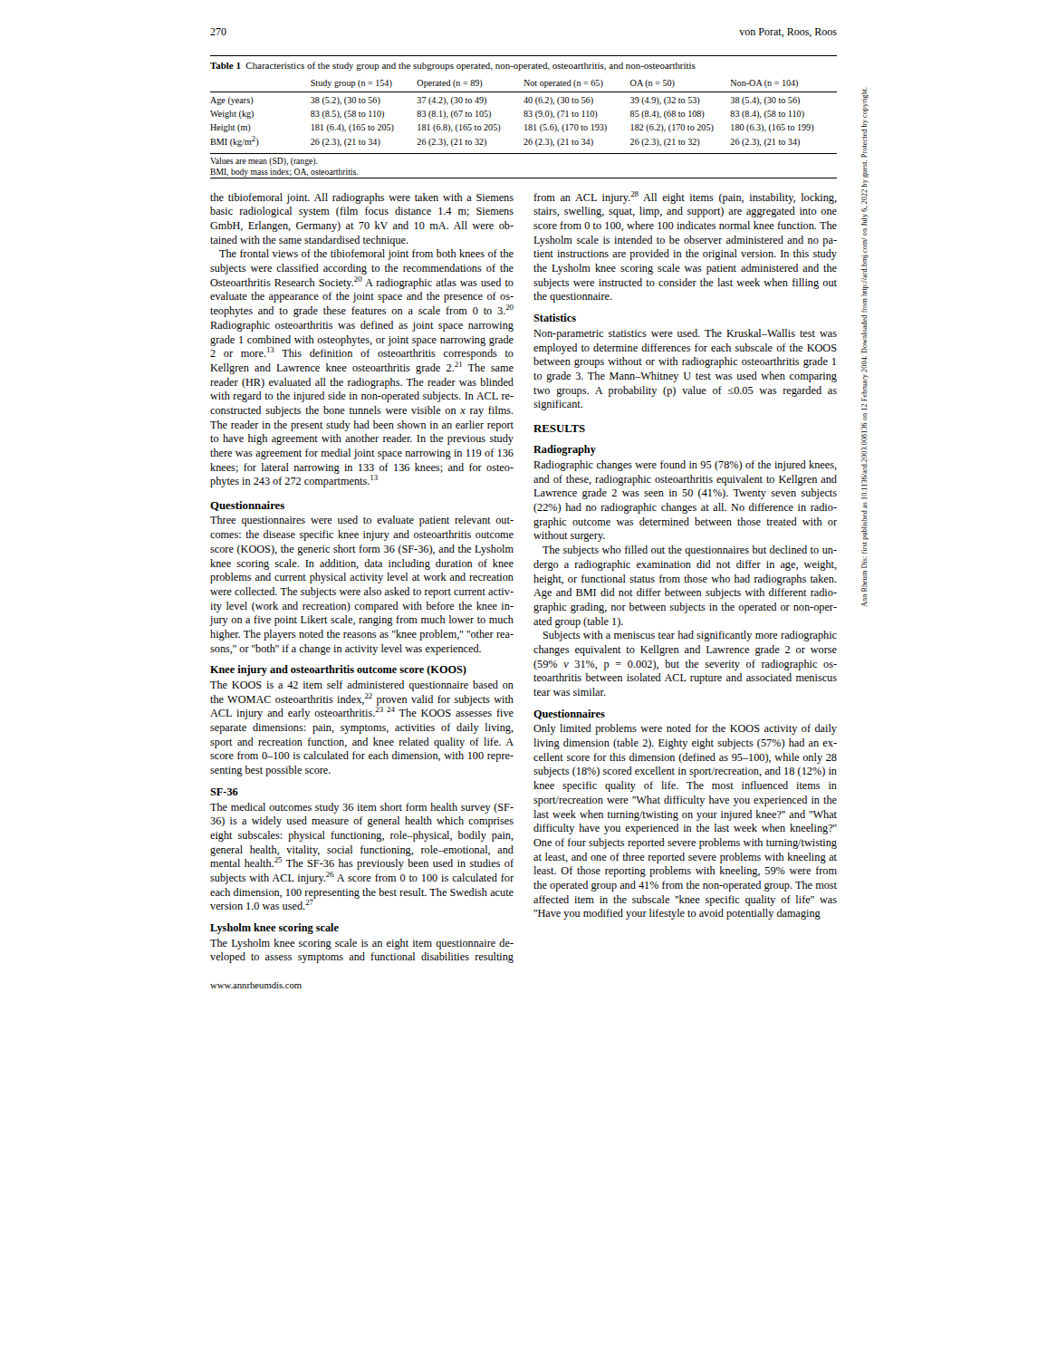270 von Porat, Roos, Roos
Ann Rheum Dis: first published as 10.1136/ard.2003.008136 on 12 February 2004. Downloaded from http://ard.bmj.com/ on July 6, 2022 by guest. Protected by copyright.
Table 1 Characteristics of the study group and the subgroups operated, non-operated, osteoarthritis, and non-osteoarthritis
| | Study group (n = 154) | Operated (n = 89) | Not operated (n = 65) | OA (n = 50) | Non-OA (n = 104) |
| --- | --- | --- | --- | --- | --- |
| Age (years) | 38 (5.2), (30 to 56) | 37 (4.2), (30 to 49) | 40 (6.2), (30 to 56) | 39 (4.9), (32 to 53) | 38 (5.4), (30 to 56) |
| Weight (kg) | 83 (8.5), (58 to 110) | 83 (8.1), (67 to 105) | 83 (9.0), (71 to 110) | 85 (8.4), (68 to 108) | 83 (8.4), (58 to 110) |
| Height (m) | 181 (6.4), (165 to 205) | 181 (6.8), (165 to 205) | 181 (5.6), (170 to 193) | 182 (6.2), (170 to 205) | 180 (6.3), (165 to 199) |
| BMI (kg/m 2 ) | 26 (2.3), (21 to 34) | 26 (2.3), (21 to 32) | 26 (2.3), (21 to 34) | 26 (2.3), (21 to 32) | 26 (2.3), (21 to 34) |
Values are mean (SD), (range).
BMI, body mass index; OA, osteoarthritis.
the tibiofemoral joint. All radiographs were taken with a Siemens basic radiological system (film focus distance 1.4 m; Siemens GmbH, Erlangen, Germany) at 70 kV and 10 mA. All were obtained with the same standardised technique.
The frontal views of the tibiofemoral joint from both knees of the subjects were classified according to the recommendations of the Osteoarthritis Research Society.20 A radiographic atlas was used to evaluate the appearance of the joint space and the presence of osteophytes and to grade these features on a scale from 0 to 3.20 Radiographic osteoarthritis was defined as joint space narrowing grade 1 combined with osteophytes, or joint space narrowing grade 2 or more.13 This definition of osteoarthritis corresponds to Kellgren and Lawrence knee osteoarthritis grade 2.21 The same reader (HR) evaluated all the radiographs. The reader was blinded with regard to the injured side in non-operated subjects. In ACL reconstructed subjects the bone tunnels were visible on x ray films. The reader in the present study had been shown in an earlier report to have high agreement with another reader. In the previous study there was agreement for medial joint space narrowing in 119 of 136 knees; for lateral narrowing in 133 of 136 knees; and for osteophytes in 243 of 272 compartments.13
Questionnaires
Three questionnaires were used to evaluate patient relevant outcomes: the disease specific knee injury and osteoarthritis outcome score (KOOS), the generic short form 36 (SF-36), and the Lysholm knee scoring scale. In addition, data including duration of knee problems and current physical activity level at work and recreation were collected. The subjects were also asked to report current activity level (work and recreation) compared with before the knee injury on a five point Likert scale, ranging from much lower to much higher. The players noted the reasons as ''knee problem,'' ''other reasons,'' or ''both'' if a change in activity level was experienced.
Knee injury and osteoarthritis outcome score (KOOS)
The KOOS is a 42 item self administered questionnaire based on the WOMAC osteoarthritis index,22 proven valid for subjects with ACL injury and early osteoarthritis.23 24 The KOOS assesses five separate dimensions: pain, symptoms, activities of daily living, sport and recreation function, and knee related quality of life. A score from 0–100 is calculated for each dimension, with 100 representing best possible score.
SF-36
The medical outcomes study 36 item short form health survey (SF-36) is a widely used measure of general health which comprises eight subscales: physical functioning, role–physical, bodily pain, general health, vitality, social functioning, role–emotional, and mental health.25 The SF-36 has previously been used in studies of subjects with ACL injury.26 A score from 0 to 100 is calculated for each dimension, 100 representing the best result. The Swedish acute version 1.0 was used.27
Lysholm knee scoring scale
The Lysholm knee scoring scale is an eight item questionnaire developed to assess symptoms and functional disabilities resulting from an ACL injury.28 All eight items (pain, instability, locking, stairs, swelling, squat, limp, and support) are aggregated into one score from 0 to 100, where 100 indicates normal knee function. The Lysholm scale is intended to be observer administered and no patient instructions are provided in the original version. In this study the Lysholm knee scoring scale was patient administered and the subjects were instructed to consider the last week when filling out the questionnaire.
Statistics
Non-parametric statistics were used. The Kruskal–Wallis test was employed to determine differences for each subscale of the KOOS between groups without or with radiographic osteoarthritis grade 1 to grade 3. The Mann–Whitney U test was used when comparing two groups. A probability (p) value of ≤0.05 was regarded as significant.
RESULTS
Radiography
Radiographic changes were found in 95 (78%) of the injured knees, and of these, radiographic osteoarthritis equivalent to Kellgren and Lawrence grade 2 was seen in 50 (41%). Twenty seven subjects (22%) had no radiographic changes at all. No difference in radiographic outcome was determined between those treated with or without surgery.
The subjects who filled out the questionnaires but declined to undergo a radiographic examination did not differ in age, weight, height, or functional status from those who had radiographs taken. Age and BMI did not differ between subjects with different radiographic grading, nor between subjects in the operated or non-operated group (table 1).
Subjects with a meniscus tear had significantly more radiographic changes equivalent to Kellgren and Lawrence grade 2 or worse (59% v 31%, p = 0.002), but the severity of radiographic osteoarthritis between isolated ACL rupture and associated meniscus tear was similar.
Questionnaires
Only limited problems were noted for the KOOS activity of daily living dimension (table 2). Eighty eight subjects (57%) had an excellent score for this dimension (defined as 95–100), while only 28 subjects (18%) scored excellent in sport/recreation, and 18 (12%) in knee specific quality of life. The most influenced items in sport/recreation were ''What difficulty have you experienced in the last week when turning/twisting on your injured knee?'' and ''What difficulty have you experienced in the last week when kneeling?'' One of four subjects reported severe problems with turning/twisting at least, and one of three reported severe problems with kneeling at least. Of those reporting problems with kneeling, 59% were from the operated group and 41% from the non-operated group. The most affected item in the subscale ''knee specific quality of life'' was ''Have you modified your lifestyle to avoid potentially damaging
www.annrheumdis.com